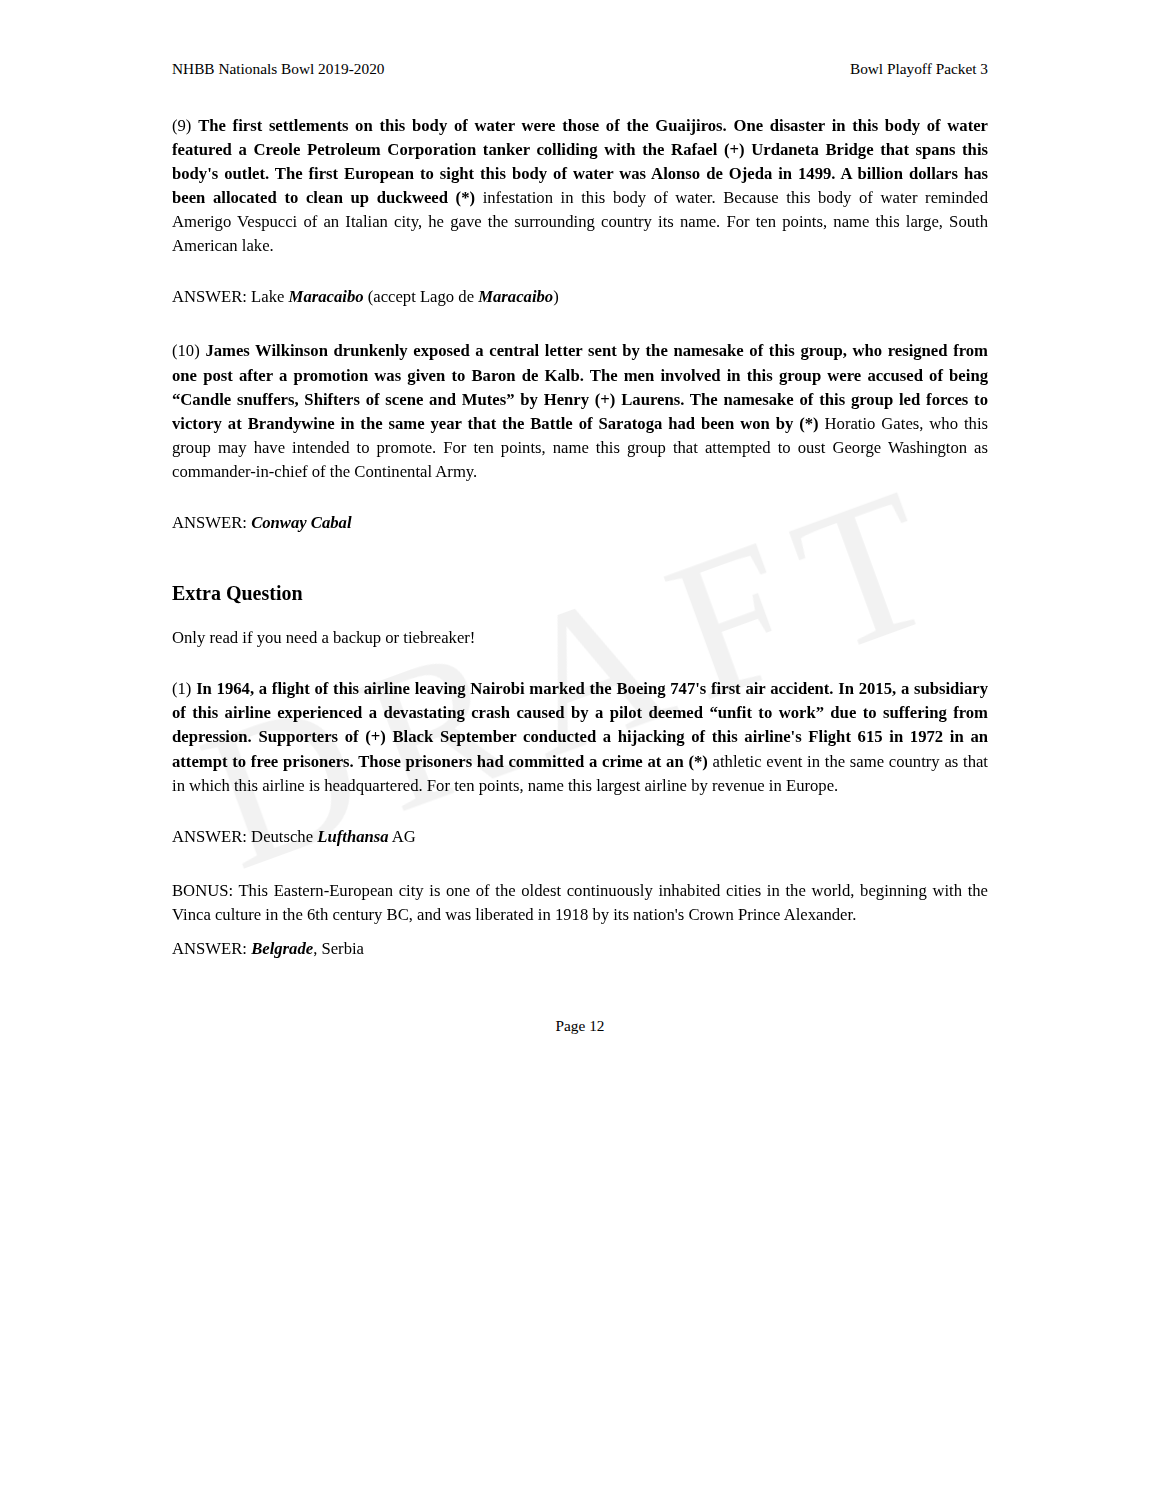DRAFT
NHBB Nationals Bowl 2019-2020 Bowl Playoff Packet 3
(9) The first settlements on this body of water were those of the Guaijiros. One disaster in this body of water featured a Creole Petroleum Corporation tanker colliding with the Rafael (+) Urdaneta Bridge that spans this body's outlet. The first European to sight this body of water was Alonso de Ojeda in 1499. A billion dollars has been allocated to clean up duckweed (*) infestation in this body of water. Because this body of water reminded Amerigo Vespucci of an Italian city, he gave the surrounding country its name. For ten points, name this large, South American lake.
ANSWER: Lake Maracaibo (accept Lago de Maracaibo)
(10) James Wilkinson drunkenly exposed a central letter sent by the namesake of this group, who resigned from one post after a promotion was given to Baron de Kalb. The men involved in this group were accused of being “Candle snuffers, Shifters of scene and Mutes” by Henry (+) Laurens. The namesake of this group led forces to victory at Brandywine in the same year that the Battle of Saratoga had been won by (*) Horatio Gates, who this group may have intended to promote. For ten points, name this group that attempted to oust George Washington as commander-in-chief of the Continental Army.
ANSWER: Conway Cabal
Extra Question
Only read if you need a backup or tiebreaker!
(1) In 1964, a flight of this airline leaving Nairobi marked the Boeing 747's first air accident. In 2015, a subsidiary of this airline experienced a devastating crash caused by a pilot deemed “unfit to work” due to suffering from depression. Supporters of (+) Black September conducted a hijacking of this airline's Flight 615 in 1972 in an attempt to free prisoners. Those prisoners had committed a crime at an (*) athletic event in the same country as that in which this airline is headquartered. For ten points, name this largest airline by revenue in Europe.
ANSWER: Deutsche Lufthansa AG
BONUS: This Eastern-European city is one of the oldest continuously inhabited cities in the world, beginning with the Vinca culture in the 6th century BC, and was liberated in 1918 by its nation's Crown Prince Alexander.
ANSWER: Belgrade, Serbia
Page 12